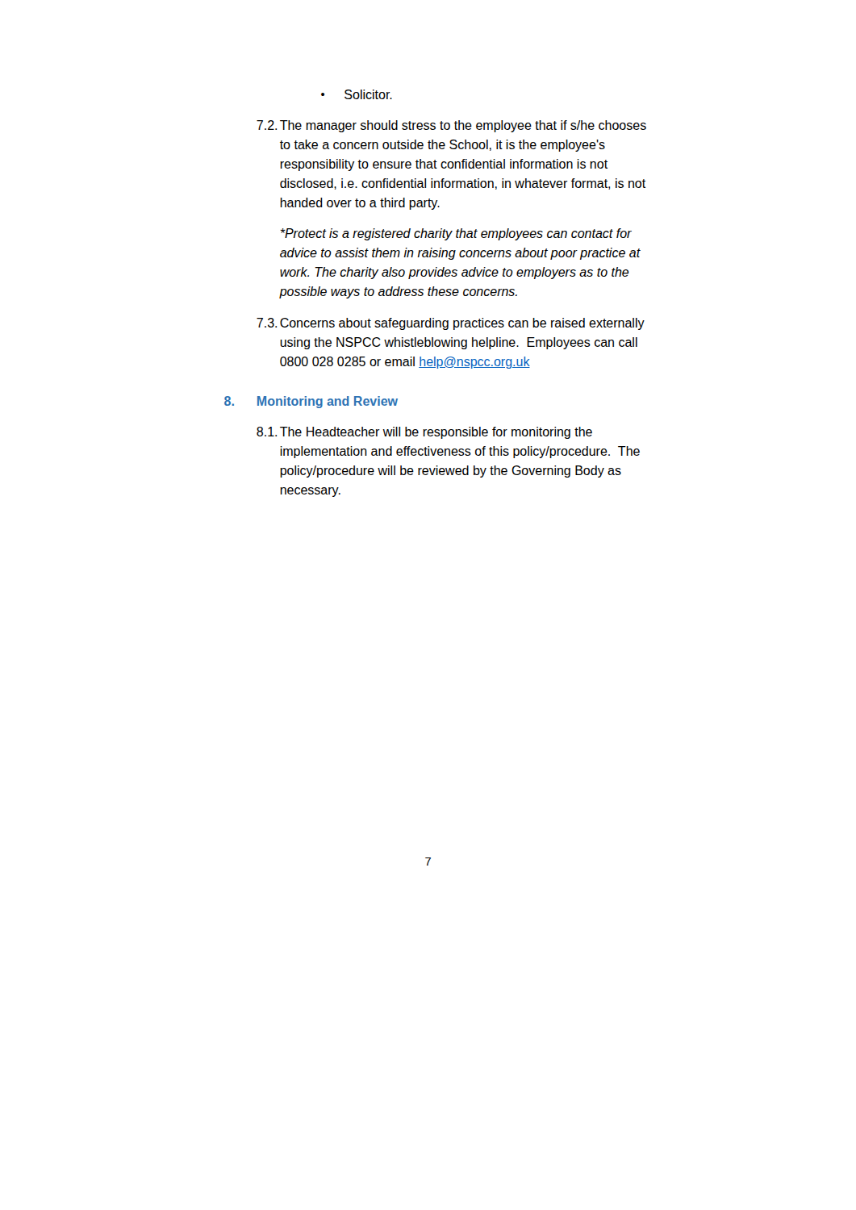Solicitor.
7.2.
The manager should stress to the employee that if s/he chooses to take a concern outside the School, it is the employee's responsibility to ensure that confidential information is not disclosed, i.e. confidential information, in whatever format, is not handed over to a third party.
*Protect is a registered charity that employees can contact for advice to assist them in raising concerns about poor practice at work. The charity also provides advice to employers as to the possible ways to address these concerns.
7.3.
Concerns about safeguarding practices can be raised externally using the NSPCC whistleblowing helpline. Employees can call 0800 028 0285 or email help@nspcc.org.uk
8. Monitoring and Review
8.1.
The Headteacher will be responsible for monitoring the implementation and effectiveness of this policy/procedure. The policy/procedure will be reviewed by the Governing Body as necessary.
7